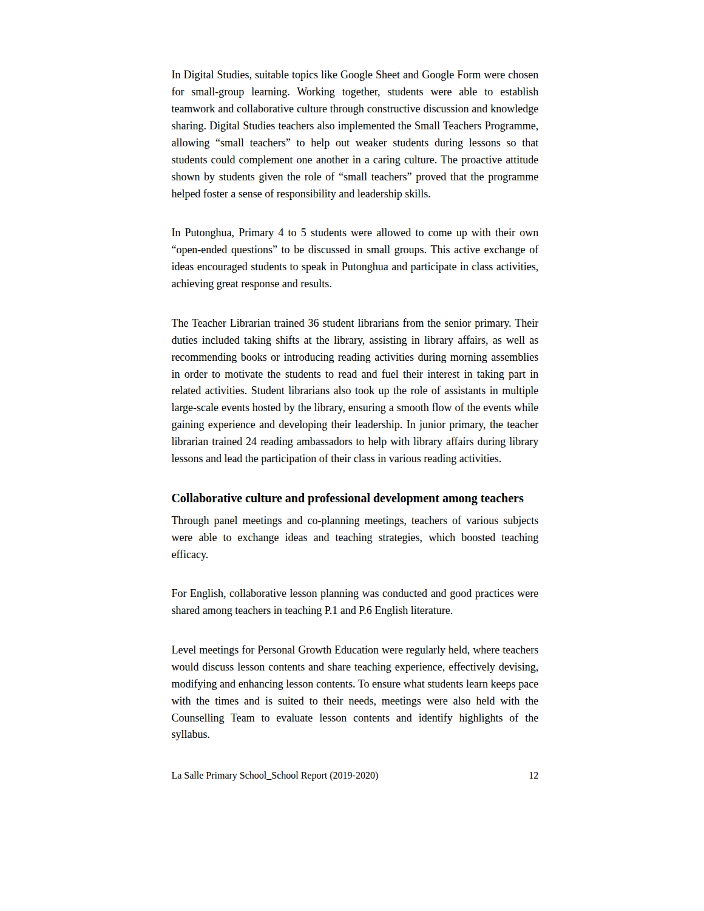In Digital Studies, suitable topics like Google Sheet and Google Form were chosen for small-group learning. Working together, students were able to establish teamwork and collaborative culture through constructive discussion and knowledge sharing. Digital Studies teachers also implemented the Small Teachers Programme, allowing “small teachers” to help out weaker students during lessons so that students could complement one another in a caring culture. The proactive attitude shown by students given the role of “small teachers” proved that the programme helped foster a sense of responsibility and leadership skills.
In Putonghua, Primary 4 to 5 students were allowed to come up with their own “open-ended questions” to be discussed in small groups. This active exchange of ideas encouraged students to speak in Putonghua and participate in class activities, achieving great response and results.
The Teacher Librarian trained 36 student librarians from the senior primary. Their duties included taking shifts at the library, assisting in library affairs, as well as recommending books or introducing reading activities during morning assemblies in order to motivate the students to read and fuel their interest in taking part in related activities. Student librarians also took up the role of assistants in multiple large-scale events hosted by the library, ensuring a smooth flow of the events while gaining experience and developing their leadership. In junior primary, the teacher librarian trained 24 reading ambassadors to help with library affairs during library lessons and lead the participation of their class in various reading activities.
Collaborative culture and professional development among teachers
Through panel meetings and co-planning meetings, teachers of various subjects were able to exchange ideas and teaching strategies, which boosted teaching efficacy.
For English, collaborative lesson planning was conducted and good practices were shared among teachers in teaching P.1 and P.6 English literature.
Level meetings for Personal Growth Education were regularly held, where teachers would discuss lesson contents and share teaching experience, effectively devising, modifying and enhancing lesson contents. To ensure what students learn keeps pace with the times and is suited to their needs, meetings were also held with the Counselling Team to evaluate lesson contents and identify highlights of the syllabus.
La Salle Primary School_School Report (2019-2020) 12